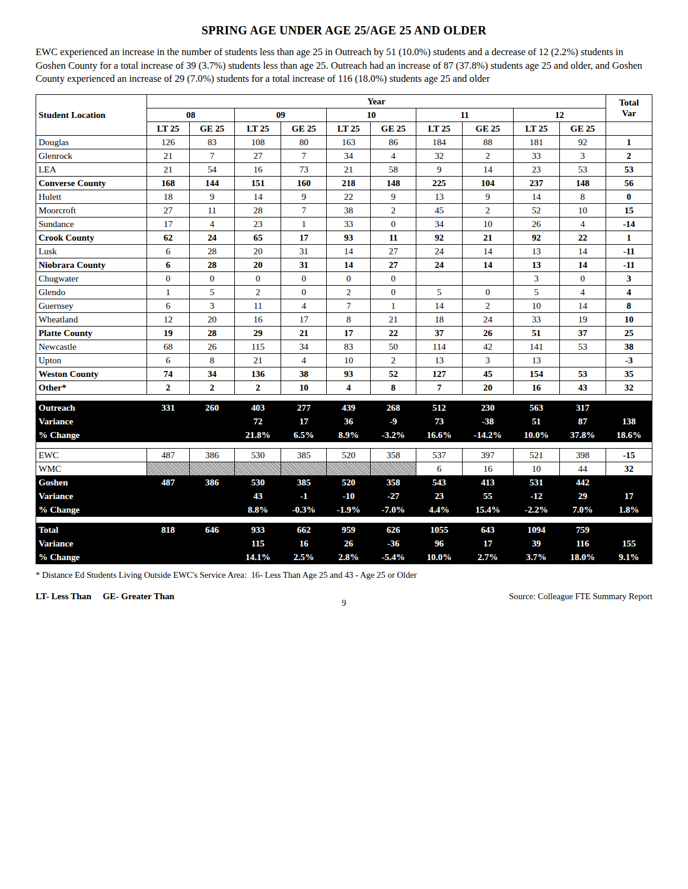SPRING AGE UNDER AGE 25/AGE 25 AND OLDER
EWC experienced an increase in the number of students less than age 25 in Outreach by 51 (10.0%) students and a decrease of 12 (2.2%) students in Goshen County for a total increase of 39 (3.7%) students less than age 25. Outreach had an increase of 87 (37.8%) students age 25 and older, and Goshen County experienced an increase of 29 (7.0%) students for a total increase of 116 (18.0%) students age 25 and older
| Student Location | Year | Total Var |
| --- | --- | --- |
| 08 | 09 | 10 | 11 | 12 |
| LT 25 | GE 25 | LT 25 | GE 25 | LT 25 | GE 25 | LT 25 | GE 25 | LT 25 | GE 25 | |
| Douglas | 126 | 83 | 108 | 80 | 163 | 86 | 184 | 88 | 181 | 92 | 1 |
| Glenrock | 21 | 7 | 27 | 7 | 34 | 4 | 32 | 2 | 33 | 3 | 2 |
| LEA | 21 | 54 | 16 | 73 | 21 | 58 | 9 | 14 | 23 | 53 | 53 |
| Converse County | 168 | 144 | 151 | 160 | 218 | 148 | 225 | 104 | 237 | 148 | 56 |
| Hulett | 18 | 9 | 14 | 9 | 22 | 9 | 13 | 9 | 14 | 8 | 0 |
| Moorcroft | 27 | 11 | 28 | 7 | 38 | 2 | 45 | 2 | 52 | 10 | 15 |
| Sundance | 17 | 4 | 23 | 1 | 33 | 0 | 34 | 10 | 26 | 4 | -14 |
| Crook County | 62 | 24 | 65 | 17 | 93 | 11 | 92 | 21 | 92 | 22 | 1 |
| Lusk | 6 | 28 | 20 | 31 | 14 | 27 | 24 | 14 | 13 | 14 | -11 |
| Niobrara County | 6 | 28 | 20 | 31 | 14 | 27 | 24 | 14 | 13 | 14 | -11 |
| Chugwater | 0 | 0 | 0 | 0 | 0 | 0 | | | 3 | 0 | 3 |
| Glendo | 1 | 5 | 2 | 0 | 2 | 0 | 5 | 0 | 5 | 4 | 4 |
| Guernsey | 6 | 3 | 11 | 4 | 7 | 1 | 14 | 2 | 10 | 14 | 8 |
| Wheatland | 12 | 20 | 16 | 17 | 8 | 21 | 18 | 24 | 33 | 19 | 10 |
| Platte County | 19 | 28 | 29 | 21 | 17 | 22 | 37 | 26 | 51 | 37 | 25 |
| Newcastle | 68 | 26 | 115 | 34 | 83 | 50 | 114 | 42 | 141 | 53 | 38 |
| Upton | 6 | 8 | 21 | 4 | 10 | 2 | 13 | 3 | 13 | | -3 |
| Weston County | 74 | 34 | 136 | 38 | 93 | 52 | 127 | 45 | 154 | 53 | 35 |
| Other* | 2 | 2 | 2 | 10 | 4 | 8 | 7 | 20 | 16 | 43 | 32 |
| Outreach | 331 | 260 | 403 | 277 | 439 | 268 | 512 | 230 | 563 | 317 | |
| Variance | | | 72 | 17 | 36 | -9 | 73 | -38 | 51 | 87 | 138 |
| % Change | | | 21.8% | 6.5% | 8.9% | -3.2% | 16.6% | -14.2% | 10.0% | 37.8% | 18.6% |
| EWC | 487 | 386 | 530 | 385 | 520 | 358 | 537 | 397 | 521 | 398 | -15 |
| WMC | | | | | | | 6 | 16 | 10 | 44 | 32 |
| Goshen | 487 | 386 | 530 | 385 | 520 | 358 | 543 | 413 | 531 | 442 | |
| Variance | | | 43 | -1 | -10 | -27 | 23 | 55 | -12 | 29 | 17 |
| % Change | | | 8.8% | -0.3% | -1.9% | -7.0% | 4.4% | 15.4% | -2.2% | 7.0% | 1.8% |
| Total | 818 | 646 | 933 | 662 | 959 | 626 | 1055 | 643 | 1094 | 759 | |
| Variance | | | 115 | 16 | 26 | -36 | 96 | 17 | 39 | 116 | 155 |
| % Change | | | 14.1% | 2.5% | 2.8% | -5.4% | 10.0% | 2.7% | 3.7% | 18.0% | 9.1% |
* Distance Ed Students Living Outside EWC's Service Area: 16- Less Than Age 25 and 43 - Age 25 or Older
LT- Less Than GE- Greater Than
Source: Colleague FTE Summary Report
9